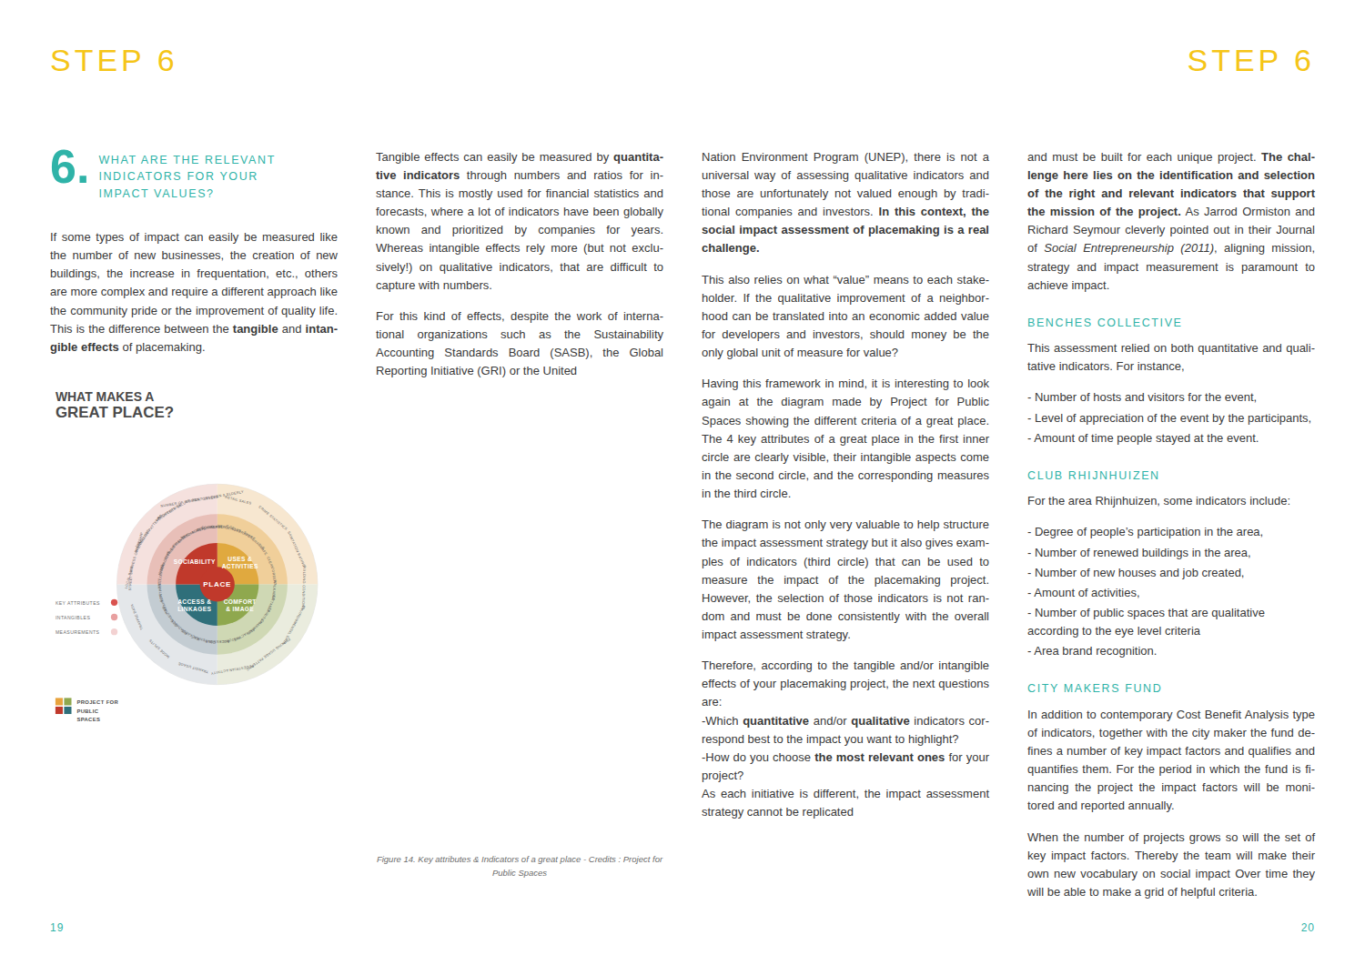STEP 6 STEP 6
6.
What are the relevant
indicators for your
impact values?
If some types of impact can easily be measured like the number of new businesses, the creation of new buildings, the increase in frequentation, etc., others are more complex and require a different approach like the community pride or the improvement of quality life. This is the difference between the tangible and intangible effects of placemaking.
WHAT MAKES A GREAT PLACE? KEY ATTRIBUTES INTANGIBLES MEASUREMENTS PLACE SOCIABILITY USES & ACTIVITIES ACCESS & LINKAGES COMFORT & IMAGE FUN ACTIVE VITAL SPECIAL REAL USEFUL INDIGENOUS CELEBRATORY SUSTAINABLE SAFE CLEAN "GREEN" WALKABLE SITTABLE SPIRITUAL CHARMING ATTRACTIVE HISTORIC ACCESSIBLE CONVENIENT WALKABLE READABLE CONNECTED PROXIMITY CONTINUITY WELCOMING INTERACTIVE PRIDE FRIENDLY NEIGHBORLY DIVERSE COOPERATIVE PROPERTY VALUES RENT LEVELS RETAIL SALES CRIME STATISTICS SANITATION RATING BUILDING CONDITIONS ENVIRONMENTAL DATA PARKING USAGE PATTERNS PEDESTRIAN ACTIVITY TRANSIT USAGE MODE SPLITS TRAFFIC DATA STREET LIFE EVENING USE VOLUNTEERISM NUMBER OF WOMEN, CHILDREN & ELDERLY LAND-USE PATTERNS LOCAL BUSINESS OWNERSHIP PROJECT FOR PUBLIC SPACES
Tangible effects can easily be measured by quantitative indicators through numbers and ratios for instance. This is mostly used for financial statistics and forecasts, where a lot of indicators have been globally known and prioritized by companies for years. Whereas intangible effects rely more (but not exclusively!) on qualitative indicators, that are difficult to capture with numbers.
For this kind of effects, despite the work of international organizations such as the Sustainability Accounting Standards Board (SASB), the Global Reporting Initiative (GRI) or the United
Figure 14. Key attributes & Indicators of a great place - Credits : Project for Public Spaces
Nation Environment Program (UNEP), there is not a universal way of assessing qualitative indicators and those are unfortunately not valued enough by traditional companies and investors. In this context, the social impact assessment of placemaking is a real challenge.
This also relies on what “value” means to each stakeholder. If the qualitative improvement of a neighborhood can be translated into an economic added value for developers and investors, should money be the only global unit of measure for value?
Having this framework in mind, it is interesting to look again at the diagram made by Project for Public Spaces showing the different criteria of a great place. The 4 key attributes of a great place in the first inner circle are clearly visible, their intangible aspects come in the second circle, and the corresponding measures in the third circle.
The diagram is not only very valuable to help structure the impact assessment strategy but it also gives examples of indicators (third circle) that can be used to measure the impact of the placemaking project. However, the selection of those indicators is not random and must be done consistently with the overall impact assessment strategy.
Therefore, according to the tangible and/or intangible effects of your placemaking project, the next questions are:
-Which quantitative and/or qualitative indicators correspond best to the impact you want to highlight?
-How do you choose the most relevant ones for your project?
As each initiative is different, the impact assessment strategy cannot be replicated
and must be built for each unique project. The challenge here lies on the identification and selection of the right and relevant indicators that support the mission of the project. As Jarrod Ormiston and Richard Seymour cleverly pointed out in their Journal of Social Entrepreneurship (2011), aligning mission, strategy and impact measurement is paramount to achieve impact.
Benches Collective
This assessment relied on both quantitative and qualitative indicators. For instance,
- Number of hosts and visitors for the event,
- Level of appreciation of the event by the participants,
- Amount of time people stayed at the event.
Club Rhijnhuizen
For the area Rhijnhuizen, some indicators include:
- Degree of people’s participation in the area,
- Number of renewed buildings in the area,
- Number of new houses and job created,
- Amount of activities,
- Number of public spaces that are qualitative according to the eye level criteria
- Area brand recognition.
City Makers Fund
In addition to contemporary Cost Benefit Analysis type of indicators, together with the city maker the fund defines a number of key impact factors and qualifies and quantifies them. For the period in which the fund is financing the project the impact factors will be monitored and reported annually.
When the number of projects grows so will the set of key impact factors. Thereby the team will make their own new vocabulary on social impact Over time they will be able to make a grid of helpful criteria.
19
20